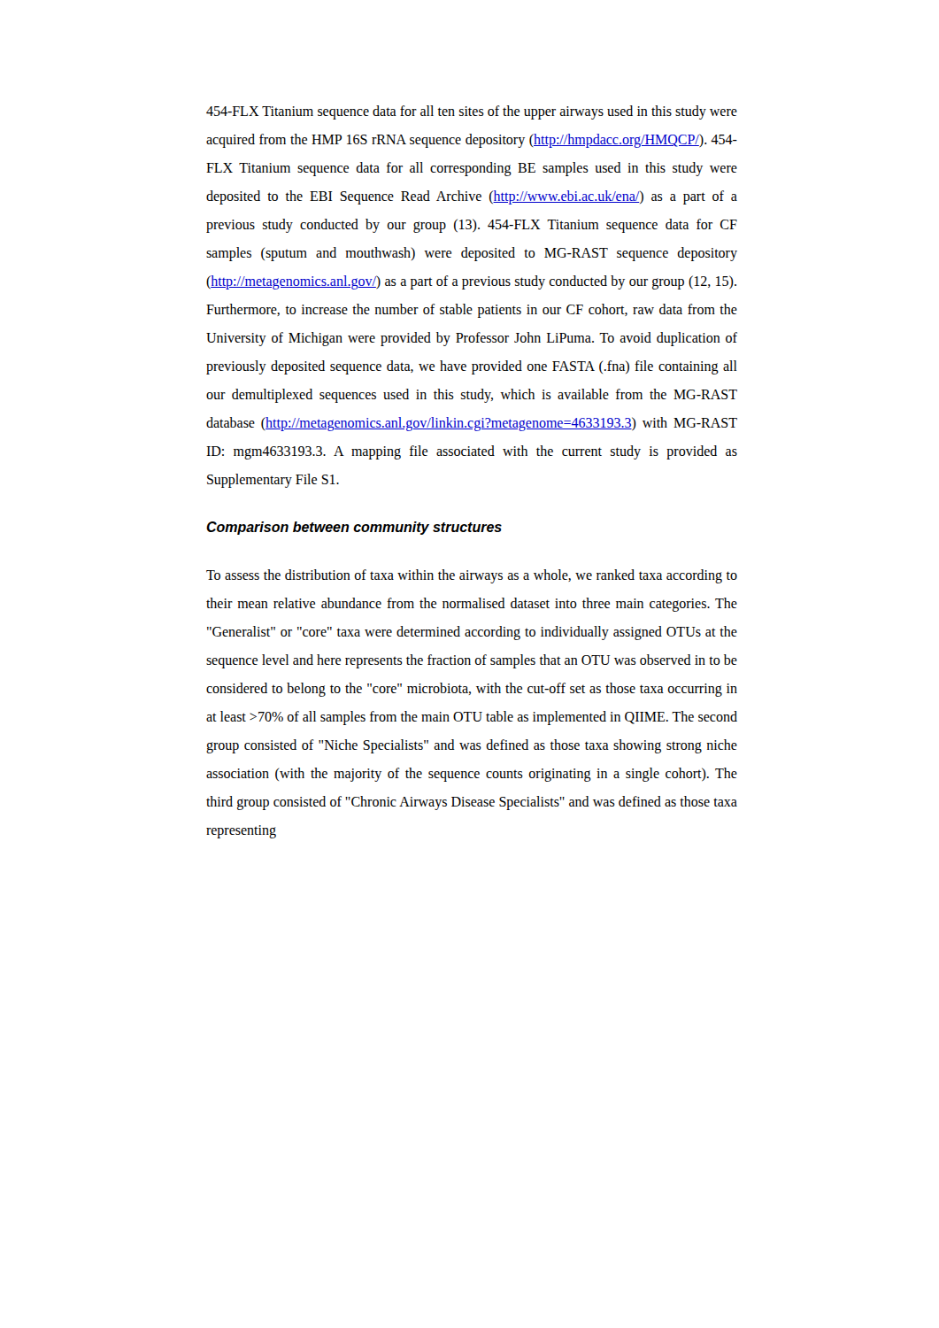454-FLX Titanium sequence data for all ten sites of the upper airways used in this study were acquired from the HMP 16S rRNA sequence depository (http://hmpdacc.org/HMQCP/). 454-FLX Titanium sequence data for all corresponding BE samples used in this study were deposited to the EBI Sequence Read Archive (http://www.ebi.ac.uk/ena/) as a part of a previous study conducted by our group (13). 454-FLX Titanium sequence data for CF samples (sputum and mouthwash) were deposited to MG-RAST sequence depository (http://metagenomics.anl.gov/) as a part of a previous study conducted by our group (12, 15). Furthermore, to increase the number of stable patients in our CF cohort, raw data from the University of Michigan were provided by Professor John LiPuma. To avoid duplication of previously deposited sequence data, we have provided one FASTA (.fna) file containing all our demultiplexed sequences used in this study, which is available from the MG-RAST database (http://metagenomics.anl.gov/linkin.cgi?metagenome=4633193.3) with MG-RAST ID: mgm4633193.3. A mapping file associated with the current study is provided as Supplementary File S1.
Comparison between community structures
To assess the distribution of taxa within the airways as a whole, we ranked taxa according to their mean relative abundance from the normalised dataset into three main categories. The "Generalist" or "core" taxa were determined according to individually assigned OTUs at the sequence level and here represents the fraction of samples that an OTU was observed in to be considered to belong to the "core" microbiota, with the cut-off set as those taxa occurring in at least >70% of all samples from the main OTU table as implemented in QIIME. The second group consisted of "Niche Specialists" and was defined as those taxa showing strong niche association (with the majority of the sequence counts originating in a single cohort). The third group consisted of "Chronic Airways Disease Specialists" and was defined as those taxa representing